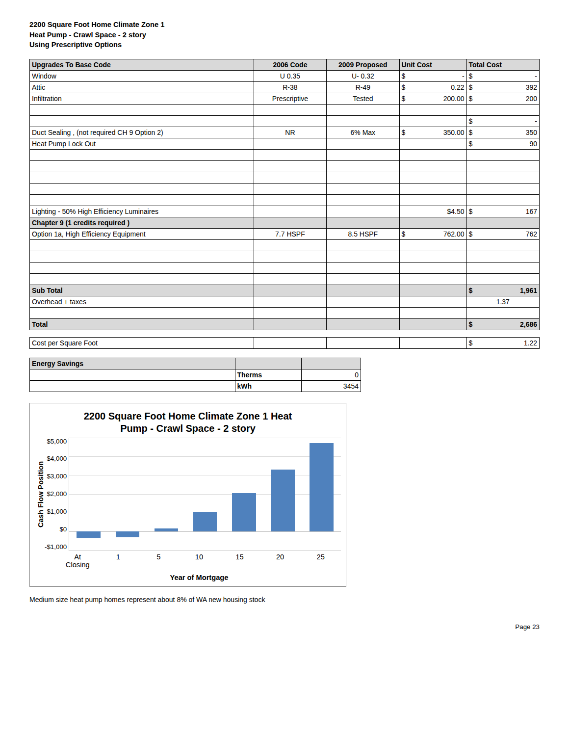2200 Square Foot Home Climate Zone 1
Heat Pump - Crawl Space - 2 story
Using Prescriptive Options
| Upgrades To Base Code | 2006 Code | 2009 Proposed | Unit Cost | Total Cost |
| Window | U 0.35 | U- 0.32 | $ - | $ - |
| Attic | R-38 | R-49 | $ 0.22 | $ 392 |
| Infiltration | Prescriptive | Tested | $ 200.00 | $ 200 |
| | | | | $ - |
| Duct Sealing , (not required CH 9 Option 2) | NR | 6% Max | $ 350.00 | $ 350 |
| Heat Pump Lock Out | | | | $ 90 |
| Lighting - 50% High Efficiency Luminaires | | | $4.50 | $ 167 |
| Chapter 9 (1 credits required ) | | | | |
| Option 1a, High Efficiency Equipment | 7.7 HSPF | 8.5 HSPF | $ 762.00 | $ 762 |
| Sub Total | | | | $ 1,961 |
| Overhead + taxes | | | | 1.37 |
| Total | | | | $ 2,686 |
| Cost per Square Foot | | | | $ 1.22 |
| Energy Savings | | |
| | Therms | 0 |
| | kWh | 3454 |
2200 Square Foot Home Climate Zone 1 Heat
Pump - Crawl Space - 2 story
Cash Flow Position
$5,000
$4,000
$3,000
$2,000
$1,000
$0
-$1,000
At
Closing
1
5
10
15
20
25
Year of Mortgage
Medium size heat pump homes represent about 8% of WA new housing stock
Page 23